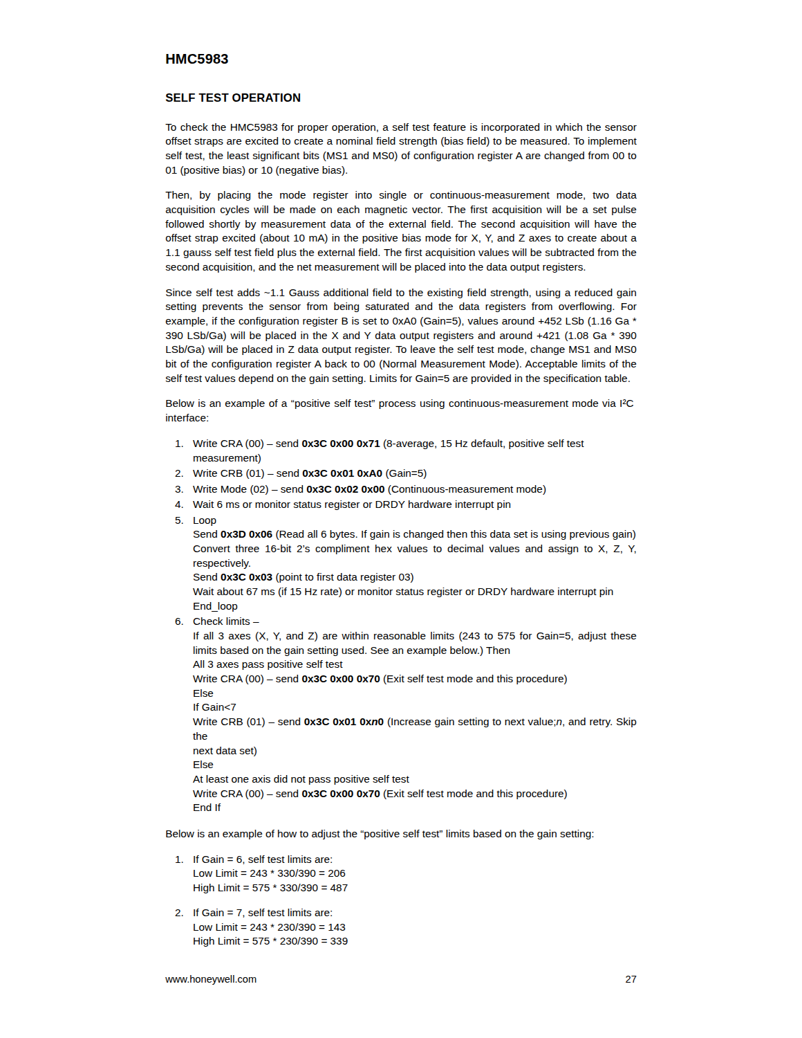HMC5983
SELF TEST OPERATION
To check the HMC5983 for proper operation, a self test feature is incorporated in which the sensor offset straps are excited to create a nominal field strength (bias field) to be measured. To implement self test, the least significant bits (MS1 and MS0) of configuration register A are changed from 00 to 01 (positive bias) or 10 (negative bias).
Then, by placing the mode register into single or continuous-measurement mode, two data acquisition cycles will be made on each magnetic vector. The first acquisition will be a set pulse followed shortly by measurement data of the external field. The second acquisition will have the offset strap excited (about 10 mA) in the positive bias mode for X, Y, and Z axes to create about a 1.1 gauss self test field plus the external field. The first acquisition values will be subtracted from the second acquisition, and the net measurement will be placed into the data output registers.
Since self test adds ~1.1 Gauss additional field to the existing field strength, using a reduced gain setting prevents the sensor from being saturated and the data registers from overflowing. For example, if the configuration register B is set to 0xA0 (Gain=5), values around +452 LSb (1.16 Ga * 390 LSb/Ga) will be placed in the X and Y data output registers and around +421 (1.08 Ga * 390 LSb/Ga) will be placed in Z data output register. To leave the self test mode, change MS1 and MS0 bit of the configuration register A back to 00 (Normal Measurement Mode). Acceptable limits of the self test values depend on the gain setting. Limits for Gain=5 are provided in the specification table.
Below is an example of a “positive self test” process using continuous-measurement mode via I²C interface:
Write CRA (00) – send 0x3C 0x00 0x71 (8-average, 15 Hz default, positive self test measurement)
Write CRB (01) – send 0x3C 0x01 0xA0 (Gain=5)
Write Mode (02) – send 0x3C 0x02 0x00 (Continuous-measurement mode)
Wait 6 ms or monitor status register or DRDY hardware interrupt pin
Loop
Send 0x3D 0x06 (Read all 6 bytes. If gain is changed then this data set is using previous gain)
Convert three 16-bit 2’s compliment hex values to decimal values and assign to X, Z, Y, respectively.
Send 0x3C 0x03 (point to first data register 03)
Wait about 67 ms (if 15 Hz rate) or monitor status register or DRDY hardware interrupt pin
End_loop
Check limits –
If all 3 axes (X, Y, and Z) are within reasonable limits (243 to 575 for Gain=5, adjust these limits based on the gain setting used. See an example below.) Then
All 3 axes pass positive self test
Write CRA (00) – send 0x3C 0x00 0x70 (Exit self test mode and this procedure)
Else
If Gain<7
Write CRB (01) – send 0x3C 0x01 0xn0 (Increase gain setting to next value;n, and retry. Skip the
next data set)
Else
At least one axis did not pass positive self test
Write CRA (00) – send 0x3C 0x00 0x70 (Exit self test mode and this procedure)
End If
Below is an example of how to adjust the “positive self test” limits based on the gain setting:
If Gain = 6, self test limits are:
Low Limit = 243 * 330/390 = 206
High Limit = 575 * 330/390 = 487
If Gain = 7, self test limits are:
Low Limit = 243 * 230/390 = 143
High Limit = 575 * 230/390 = 339
www.honeywell.com 27